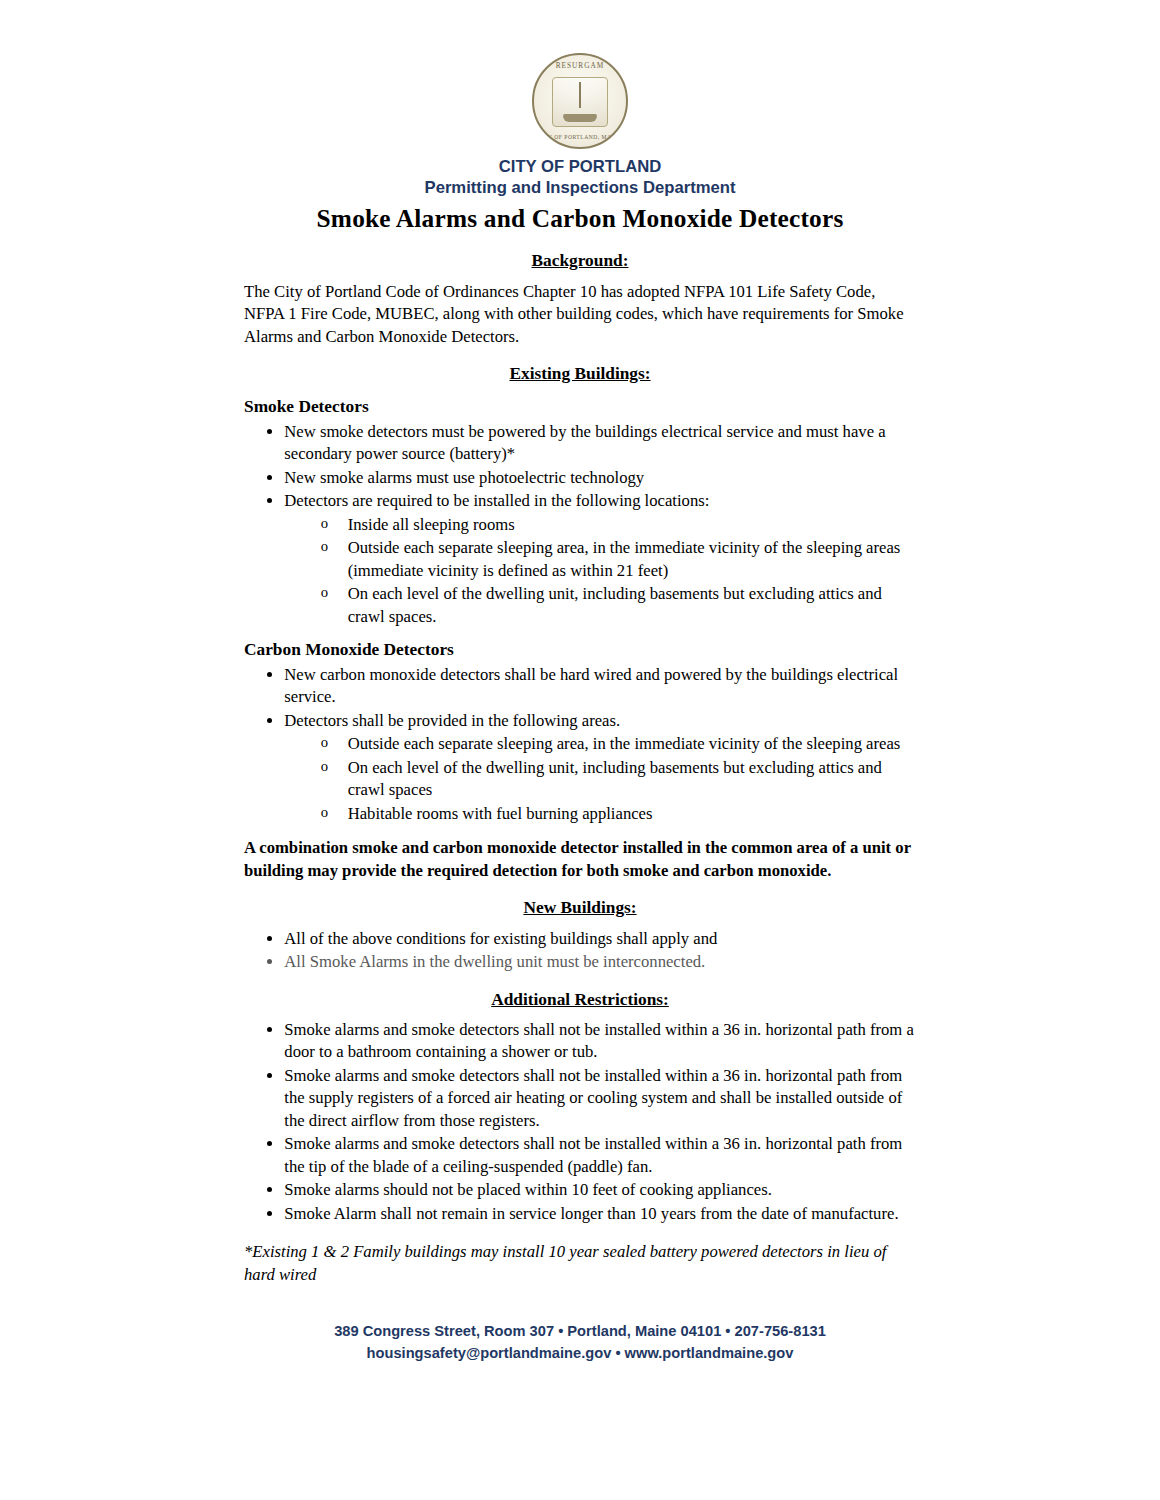CITY OF PORTLAND
Permitting and Inspections Department
Smoke Alarms and Carbon Monoxide Detectors
Background:
The City of Portland Code of Ordinances Chapter 10 has adopted NFPA 101 Life Safety Code, NFPA 1 Fire Code, MUBEC, along with other building codes, which have requirements for Smoke Alarms and Carbon Monoxide Detectors.
Existing Buildings:
Smoke Detectors
New smoke detectors must be powered by the buildings electrical service and must have a secondary power source (battery)*
New smoke alarms must use photoelectric technology
Detectors are required to be installed in the following locations:
Inside all sleeping rooms
Outside each separate sleeping area, in the immediate vicinity of the sleeping areas (immediate vicinity is defined as within 21 feet)
On each level of the dwelling unit, including basements but excluding attics and crawl spaces.
Carbon Monoxide Detectors
New carbon monoxide detectors shall be hard wired and powered by the buildings electrical service.
Detectors shall be provided in the following areas.
Outside each separate sleeping area, in the immediate vicinity of the sleeping areas
On each level of the dwelling unit, including basements but excluding attics and crawl spaces
Habitable rooms with fuel burning appliances
A combination smoke and carbon monoxide detector installed in the common area of a unit or building may provide the required detection for both smoke and carbon monoxide.
New Buildings:
All of the above conditions for existing buildings shall apply and
All Smoke Alarms in the dwelling unit must be interconnected.
Additional Restrictions:
Smoke alarms and smoke detectors shall not be installed within a 36 in. horizontal path from a door to a bathroom containing a shower or tub.
Smoke alarms and smoke detectors shall not be installed within a 36 in. horizontal path from the supply registers of a forced air heating or cooling system and shall be installed outside of the direct airflow from those registers.
Smoke alarms and smoke detectors shall not be installed within a 36 in. horizontal path from the tip of the blade of a ceiling-suspended (paddle) fan.
Smoke alarms should not be placed within 10 feet of cooking appliances.
Smoke Alarm shall not remain in service longer than 10 years from the date of manufacture.
*Existing 1 & 2 Family buildings may install 10 year sealed battery powered detectors in lieu of hard wired
389 Congress Street, Room 307 • Portland, Maine 04101 • 207-756-8131
housingsafety@portlandmaine.gov • www.portlandmaine.gov